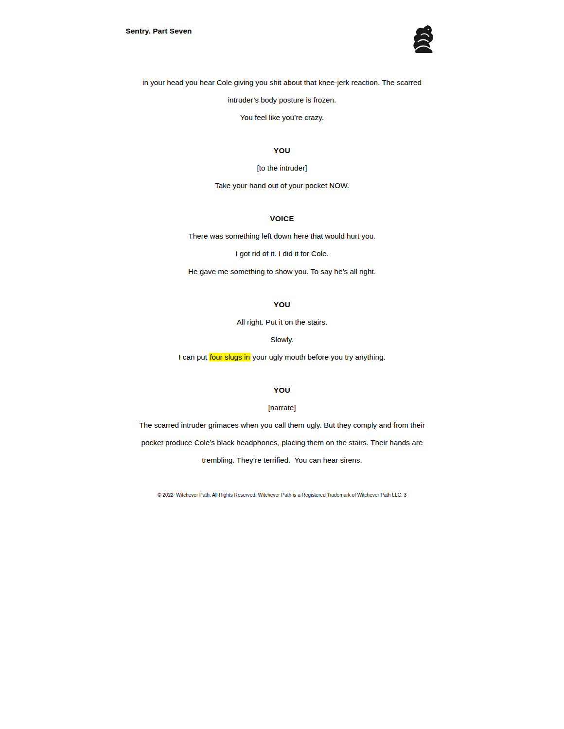Sentry. Part Seven
in your head you hear Cole giving you shit about that knee-jerk reaction. The scarred
intruder’s body posture is frozen.
You feel like you’re crazy.
YOU
[to the intruder]
Take your hand out of your pocket NOW.
VOICE
There was something left down here that would hurt you.
I got rid of it. I did it for Cole.
He gave me something to show you. To say he’s all right.
YOU
All right. Put it on the stairs.
Slowly.
I can put four slugs in your ugly mouth before you try anything.
YOU
[narrate]
The scarred intruder grimaces when you call them ugly. But they comply and from their
pocket produce Cole’s black headphones, placing them on the stairs. Their hands are
trembling. They’re terrified. You can hear sirens.
© 2022 Witchever Path. All Rights Reserved. Witchever Path is a Registered Trademark of Witchever Path LLC. 3